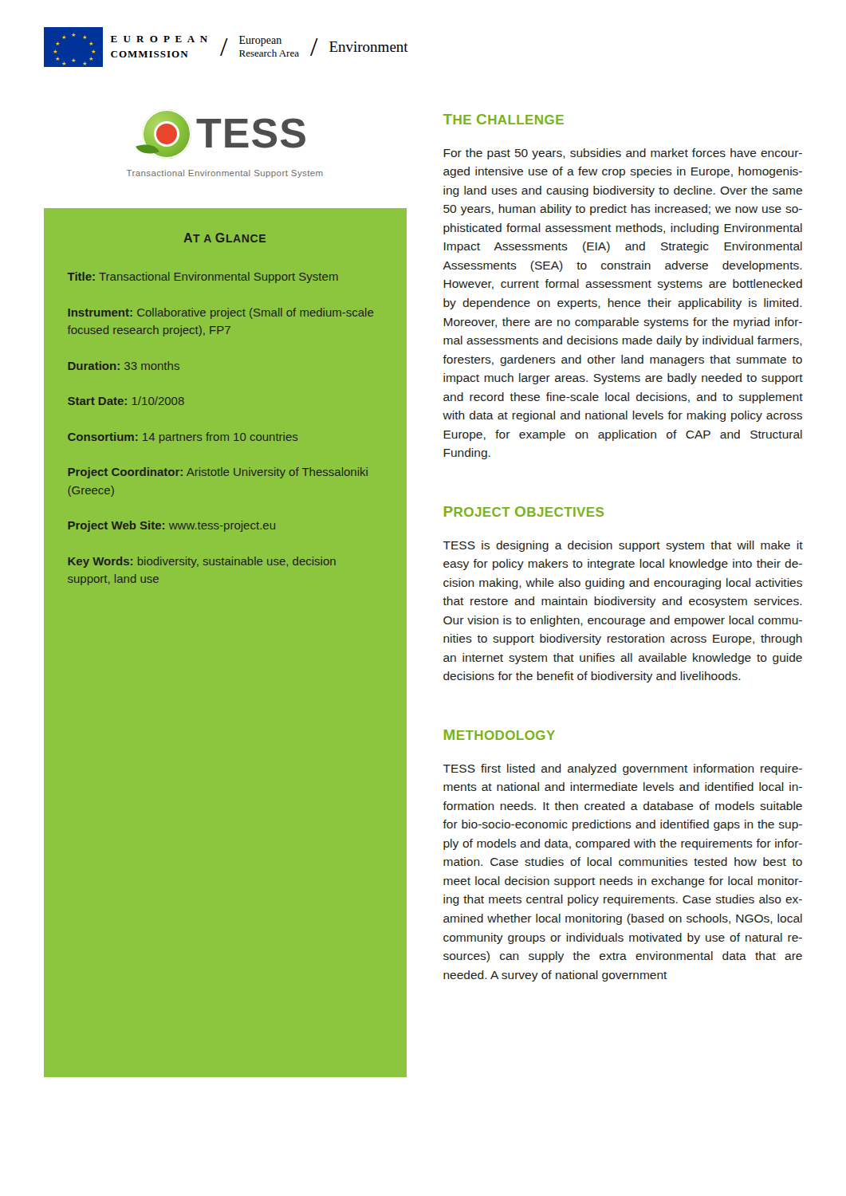★ ★ ★ ★ ★ ★ ★ ★ ★ ★ ★ ★
E U R O P E A N
COMMISSION
/
European
Research Area
/
Environment
TESS
Transactional Environmental Support System
AT A GLANCE
Title: Transactional Environmental Support System
Instrument: Collaborative project (Small of medium-scale focused research project), FP7
Duration: 33 months
Start Date: 1/10/2008
Consortium: 14 partners from 10 countries
Project Coordinator: Aristotle University of Thessaloniki (Greece)
Project Web Site: www.tess-project.eu
Key Words: biodiversity, sustainable use, decision support, land use
THE CHALLENGE
For the past 50 years, subsidies and market forces have encouraged intensive use of a few crop species in Europe, homogenising land uses and causing biodiversity to decline. Over the same 50 years, human ability to predict has increased; we now use sophisticated formal assessment methods, including Environmental Impact Assessments (EIA) and Strategic Environmental Assessments (SEA) to constrain adverse developments. However, current formal assessment systems are bottlenecked by dependence on experts, hence their applicability is limited. Moreover, there are no comparable systems for the myriad informal assessments and decisions made daily by individual farmers, foresters, gardeners and other land managers that summate to impact much larger areas. Systems are badly needed to support and record these fine-scale local decisions, and to supplement with data at regional and national levels for making policy across Europe, for example on application of CAP and Structural Funding.
PROJECT OBJECTIVES
TESS is designing a decision support system that will make it easy for policy makers to integrate local knowledge into their decision making, while also guiding and encouraging local activities that restore and maintain biodiversity and ecosystem services. Our vision is to enlighten, encourage and empower local communities to support biodiversity restoration across Europe, through an internet system that unifies all available knowledge to guide decisions for the benefit of biodiversity and livelihoods.
METHODOLOGY
TESS first listed and analyzed government information requirements at national and intermediate levels and identified local information needs. It then created a database of models suitable for bio-socio-economic predictions and identified gaps in the supply of models and data, compared with the requirements for information. Case studies of local communities tested how best to meet local decision support needs in exchange for local monitoring that meets central policy requirements. Case studies also examined whether local monitoring (based on schools, NGOs, local community groups or individuals motivated by use of natural resources) can supply the extra environmental data that are needed. A survey of national government